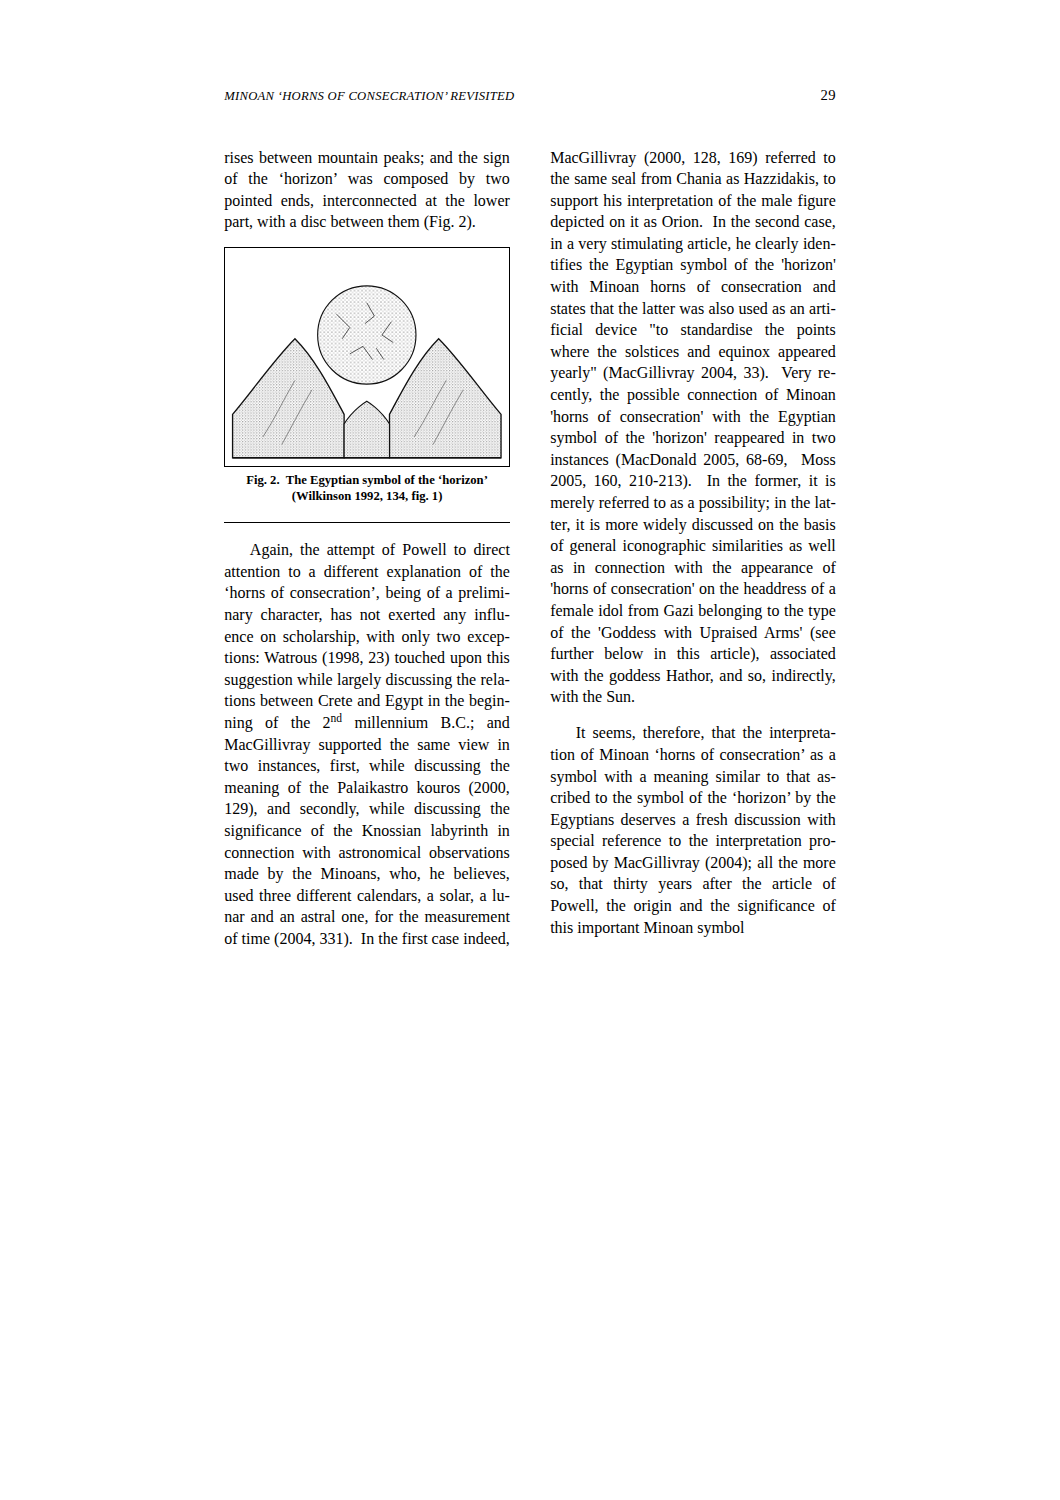Minoan ‘Horns of Consecration’ Revisited 29
rises between mountain peaks; and the sign of the ‘horizon’ was composed by two pointed ends, interconnected at the lower part, with a disc between them (Fig. 2).
Fig. 2. The Egyptian symbol of the ‘horizon’ (Wilkinson 1992, 134, fig. 1)
Again, the attempt of Powell to direct attention to a different explanation of the ‘horns of consecration’, being of a preliminary character, has not exerted any influence on scholarship, with only two exceptions: Watrous (1998, 23) touched upon this suggestion while largely discussing the relations between Crete and Egypt in the beginning of the 2nd millennium B.C.; and MacGillivray supported the same view in two instances, first, while discussing the meaning of the Palaikastro kouros (2000, 129), and secondly, while discussing the significance of the Knossian labyrinth in connection with astronomical observations made by the Minoans, who, he believes, used three different calendars, a solar, a lunar and an astral one, for the measurement of time (2004, 331). In the first case indeed, MacGillivray (2000, 128, 169) referred to the same seal from Chania as Hazzidakis, to support his interpretation of the male figure depicted on it as Orion. In the second case, in a very stimulating article, he clearly identifies the Egyptian symbol of the 'horizon' with Minoan horns of consecration and states that the latter was also used as an artificial device "to standardise the points where the solstices and equinox appeared yearly" (MacGillivray 2004, 33). Very recently, the possible connection of Minoan 'horns of consecration' with the Egyptian symbol of the 'horizon' reappeared in two instances (MacDonald 2005, 68-69, Moss 2005, 160, 210-213). In the former, it is merely referred to as a possibility; in the latter, it is more widely discussed on the basis of general iconographic similarities as well as in connection with the appearance of 'horns of consecration' on the headdress of a female idol from Gazi belonging to the type of the 'Goddess with Upraised Arms' (see further below in this article), associated with the goddess Hathor, and so, indirectly, with the Sun.
It seems, therefore, that the interpretation of Minoan ‘horns of consecration’ as a symbol with a meaning similar to that ascribed to the symbol of the ‘horizon’ by the Egyptians deserves a fresh discussion with special reference to the interpretation proposed by MacGillivray (2004); all the more so, that thirty years after the article of Powell, the origin and the significance of this important Minoan symbol